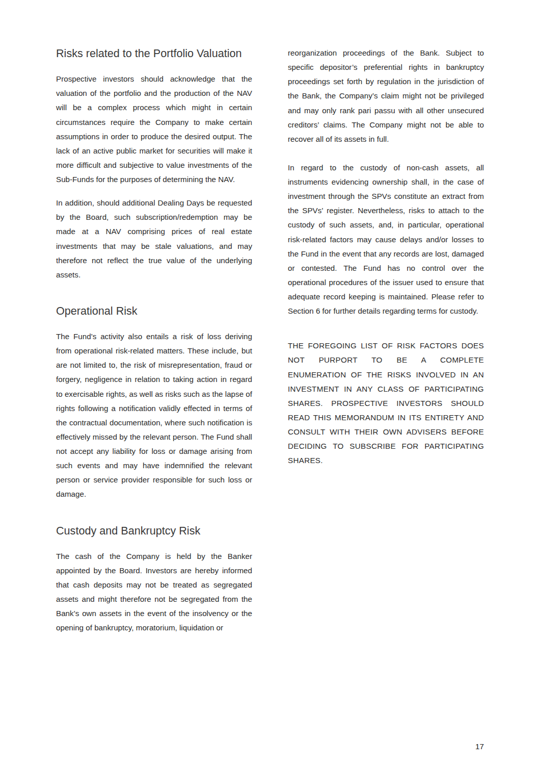Risks related to the Portfolio Valuation
Prospective investors should acknowledge that the valuation of the portfolio and the production of the NAV will be a complex process which might in certain circumstances require the Company to make certain assumptions in order to produce the desired output. The lack of an active public market for securities will make it more difficult and subjective to value investments of the Sub-Funds for the purposes of determining the NAV.
In addition, should additional Dealing Days be requested by the Board, such subscription/redemption may be made at a NAV comprising prices of real estate investments that may be stale valuations, and may therefore not reflect the true value of the underlying assets.
Operational Risk
The Fund’s activity also entails a risk of loss deriving from operational risk-related matters. These include, but are not limited to, the risk of misrepresentation, fraud or forgery, negligence in relation to taking action in regard to exercisable rights, as well as risks such as the lapse of rights following a notification validly effected in terms of the contractual documentation, where such notification is effectively missed by the relevant person. The Fund shall not accept any liability for loss or damage arising from such events and may have indemnified the relevant person or service provider responsible for such loss or damage.
Custody and Bankruptcy Risk
The cash of the Company is held by the Banker appointed by the Board. Investors are hereby informed that cash deposits may not be treated as segregated assets and might therefore not be segregated from the Bank’s own assets in the event of the insolvency or the opening of bankruptcy, moratorium, liquidation or
reorganization proceedings of the Bank. Subject to specific depositor’s preferential rights in bankruptcy proceedings set forth by regulation in the jurisdiction of the Bank, the Company’s claim might not be privileged and may only rank pari passu with all other unsecured creditors’ claims. The Company might not be able to recover all of its assets in full.
In regard to the custody of non-cash assets, all instruments evidencing ownership shall, in the case of investment through the SPVs constitute an extract from the SPVs’ register. Nevertheless, risks to attach to the custody of such assets, and, in particular, operational risk-related factors may cause delays and/or losses to the Fund in the event that any records are lost, damaged or contested. The Fund has no control over the operational procedures of the issuer used to ensure that adequate record keeping is maintained. Please refer to Section 6 for further details regarding terms for custody.
The foregoing list of risk factors does not purport to be a complete enumeration of the risks involved in an investment in any class of participating shares. Prospective investors should read this memorandum in its entirety and consult with their own advisers before deciding to subscribe for participating shares.
17